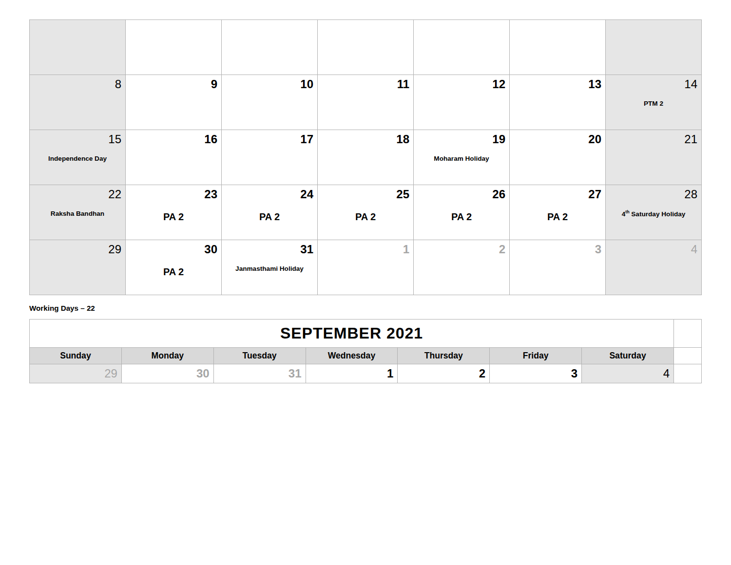| 8 | 9 | 10 | 11 | 12 | 13 | 14 PTM 2 |
| 15 Independence Day | 16 | 17 | 18 | 19 Moharam Holiday | 20 | 21 |
| 22 Raksha Bandhan | 23 PA 2 | 24 PA 2 | 25 PA 2 | 26 PA 2 | 27 PA 2 | 28 4 th Saturday Holiday |
| 29 | 30 PA 2 | 31 Janmasthami Holiday | 1 | 2 | 3 | 4 |
Working Days – 22
| SEPTEMBER 2021 | |
| Sunday | Monday | Tuesday | Wednesday | Thursday | Friday | Saturday | |
| 29 | 30 | 31 | 1 | 2 | 3 | 4 | |